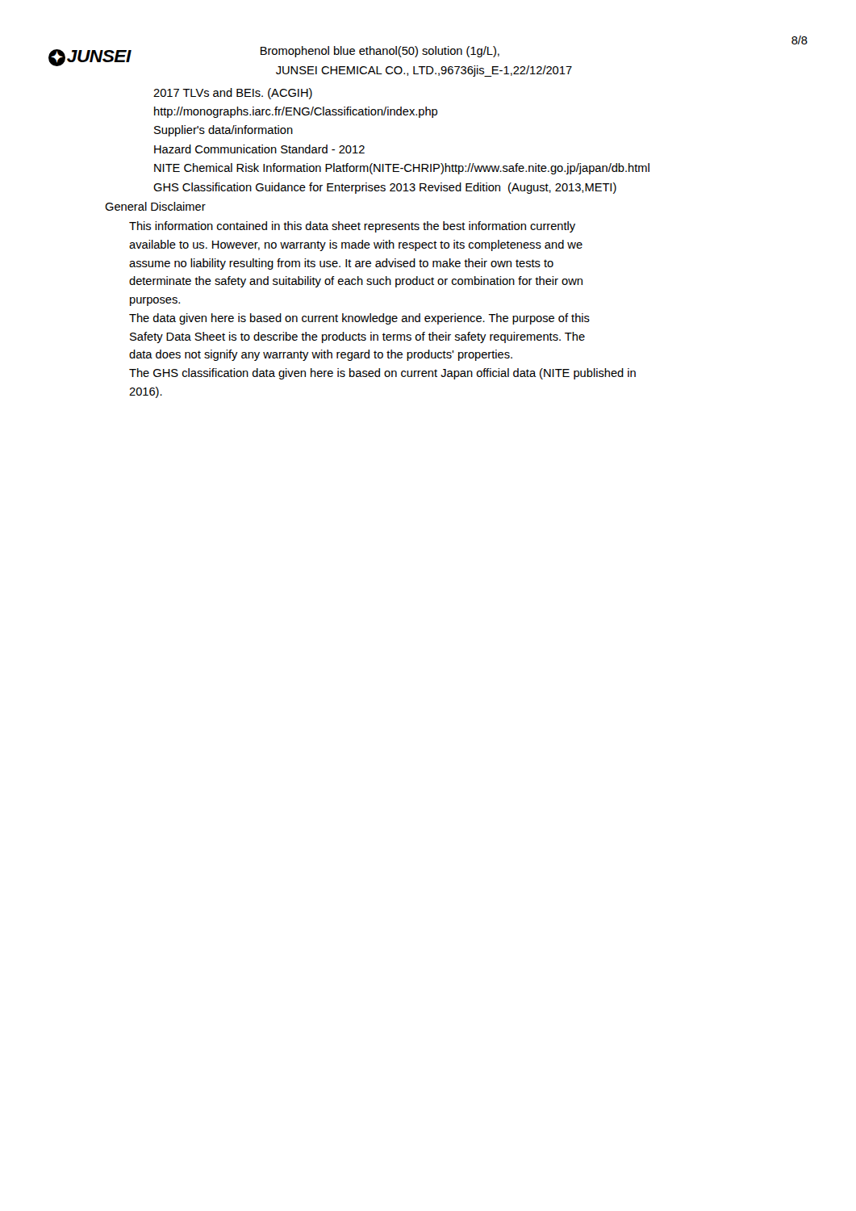8/8
✦JUNSEI
Bromophenol blue ethanol(50) solution (1g/L),
JUNSEI CHEMICAL CO., LTD.,96736jis_E-1,22/12/2017
2017 TLVs and BEIs. (ACGIH)
http://monographs.iarc.fr/ENG/Classification/index.php
Supplier's data/information
Hazard Communication Standard - 2012
NITE Chemical Risk Information Platform(NITE-CHRIP)http://www.safe.nite.go.jp/japan/db.html
GHS Classification Guidance for Enterprises 2013 Revised Edition (August, 2013,METI)
General Disclaimer
This information contained in this data sheet represents the best information currently
available to us. However, no warranty is made with respect to its completeness and we
assume no liability resulting from its use. It are advised to make their own tests to
determinate the safety and suitability of each such product or combination for their own
purposes.
The data given here is based on current knowledge and experience. The purpose of this
Safety Data Sheet is to describe the products in terms of their safety requirements. The
data does not signify any warranty with regard to the products' properties.
The GHS classification data given here is based on current Japan official data (NITE published in
2016).